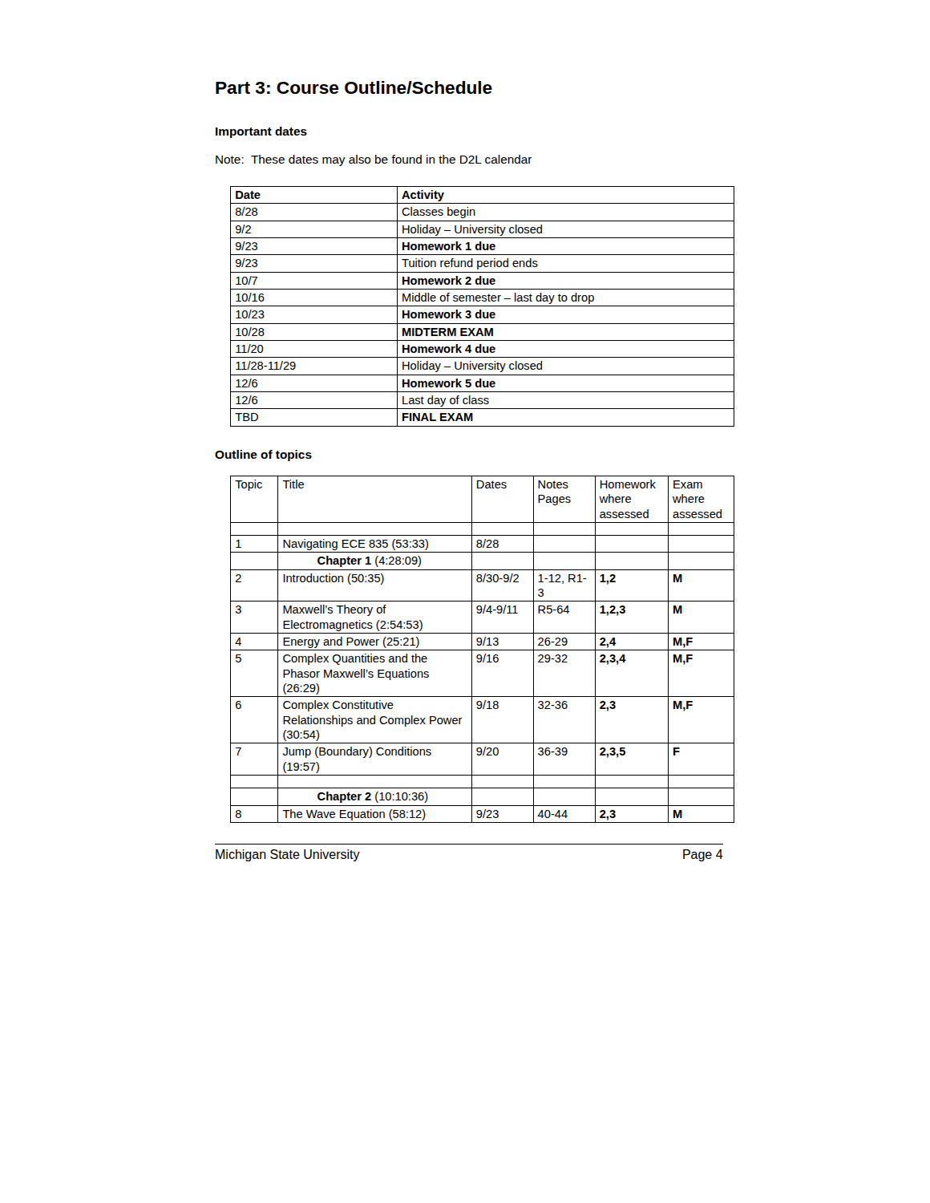Part 3: Course Outline/Schedule
Important dates
Note: These dates may also be found in the D2L calendar
| Date | Activity |
| --- | --- |
| 8/28 | Classes begin |
| 9/2 | Holiday – University closed |
| 9/23 | Homework 1 due |
| 9/23 | Tuition refund period ends |
| 10/7 | Homework 2 due |
| 10/16 | Middle of semester – last day to drop |
| 10/23 | Homework 3 due |
| 10/28 | MIDTERM EXAM |
| 11/20 | Homework 4 due |
| 11/28-11/29 | Holiday – University closed |
| 12/6 | Homework 5 due |
| 12/6 | Last day of class |
| TBD | FINAL EXAM |
Outline of topics
| Topic | Title | Dates | Notes Pages | Homework where assessed | Exam where assessed |
| --- | --- | --- | --- | --- | --- |
| 1 | Navigating ECE 835 (53:33) | 8/28 | | | |
| | Chapter 1 (4:28:09) | | | | |
| 2 | Introduction (50:35) | 8/30-9/2 | 1-12, R1-3 | 1,2 | M |
| 3 | Maxwell’s Theory of Electromagnetics (2:54:53) | 9/4-9/11 | R5-64 | 1,2,3 | M |
| 4 | Energy and Power (25:21) | 9/13 | 26-29 | 2,4 | M,F |
| 5 | Complex Quantities and the Phasor Maxwell’s Equations (26:29) | 9/16 | 29-32 | 2,3,4 | M,F |
| 6 | Complex Constitutive Relationships and Complex Power (30:54) | 9/18 | 32-36 | 2,3 | M,F |
| 7 | Jump (Boundary) Conditions (19:57) | 9/20 | 36-39 | 2,3,5 | F |
| | Chapter 2 (10:10:36) | | | | |
| 8 | The Wave Equation (58:12) | 9/23 | 40-44 | 2,3 | M |
Michigan State University Page 4